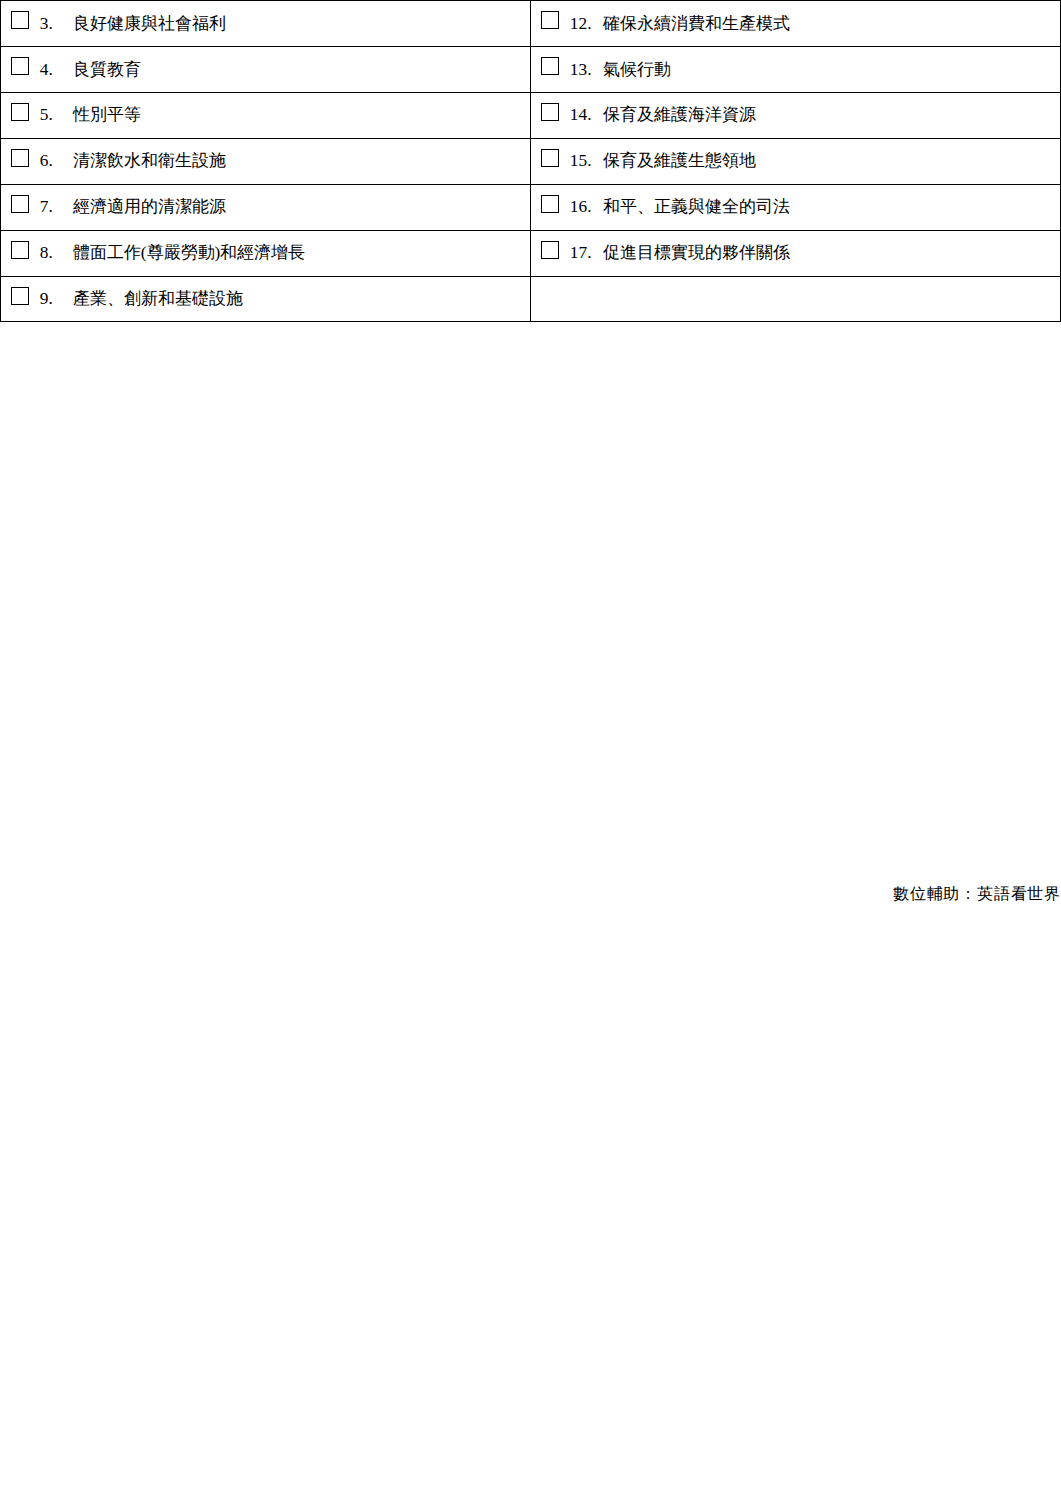| 3. 良好健康與社會福利 | 12. 確保永續消費和生產模式 |
| 4. 良質教育 | 13. 氣候行動 |
| 5. 性別平等 | 14. 保育及維護海洋資源 |
| 6. 清潔飲水和衛生設施 | 15. 保育及維護生態領地 |
| 7. 經濟適用的清潔能源 | 16. 和平、正義與健全的司法 |
| 8. 體面工作(尊嚴勞動)和經濟增長 | 17. 促進目標實現的夥伴關係 |
| 9. 產業、創新和基礎設施 | |
數位輔助：英語看世界